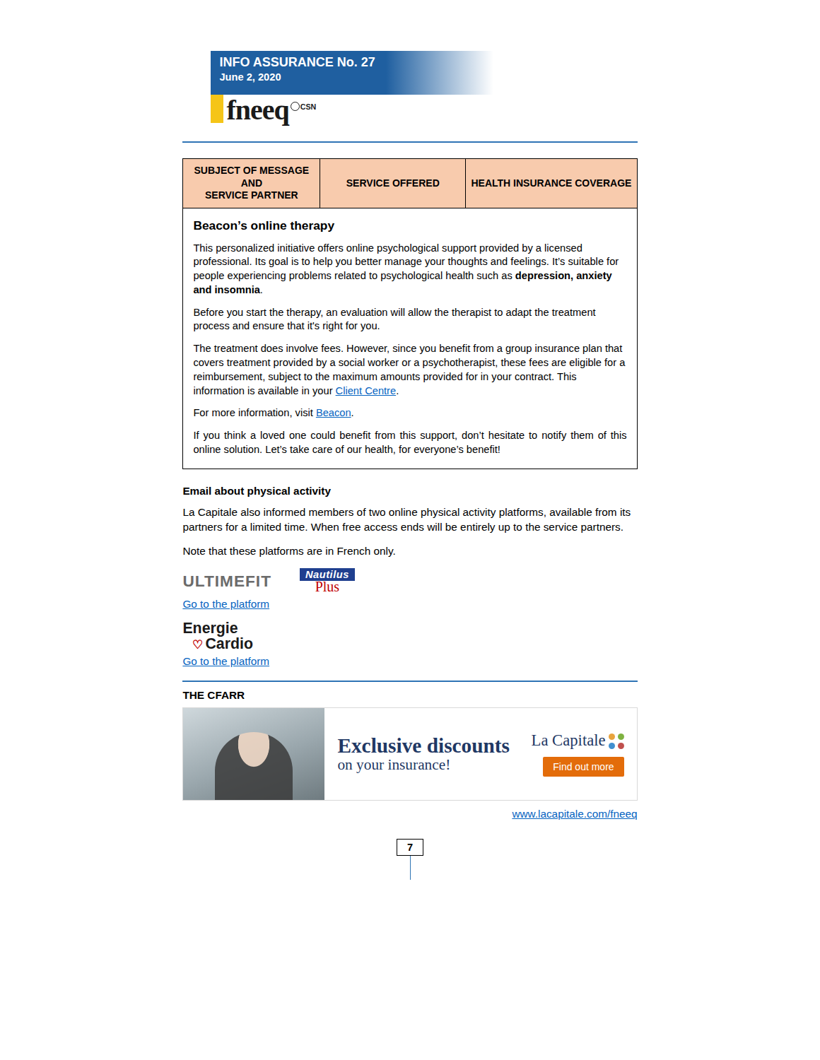INFO ASSURANCE No. 27
June 2, 2020
fneeq CSN
| SUBJECT OF MESSAGE AND SERVICE PARTNER | SERVICE OFFERED | HEALTH INSURANCE COVERAGE |
| --- | --- | --- |
| Beacon’s online therapy This personalized initiative offers online psychological support provided by a licensed professional. Its goal is to help you better manage your thoughts and feelings. It’s suitable for people experiencing problems related to psychological health such as depression, anxiety and insomnia . Before you start the therapy, an evaluation will allow the therapist to adapt the treatment process and ensure that it's right for you. The treatment does involve fees. However, since you benefit from a group insurance plan that covers treatment provided by a social worker or a psychotherapist, these fees are eligible for a reimbursement, subject to the maximum amounts provided for in your contract. This information is available in your Client Centre . For more information, visit Beacon . If you think a loved one could benefit from this support, don’t hesitate to notify them of this online solution. Let’s take care of our health, for everyone’s benefit! |
Email about physical activity
La Capitale also informed members of two online physical activity platforms, available from its partners for a limited time. When free access ends will be entirely up to the service partners.
Note that these platforms are in French only.
ULTIMEFIT
Nautilus
Plus
Go to the platform
Energie ♡Cardio
Go to the platform
THE CFARR
Exclusive discounts on your insurance!
La Capitale
Find out more
www.lacapitale.com/fneeq
7